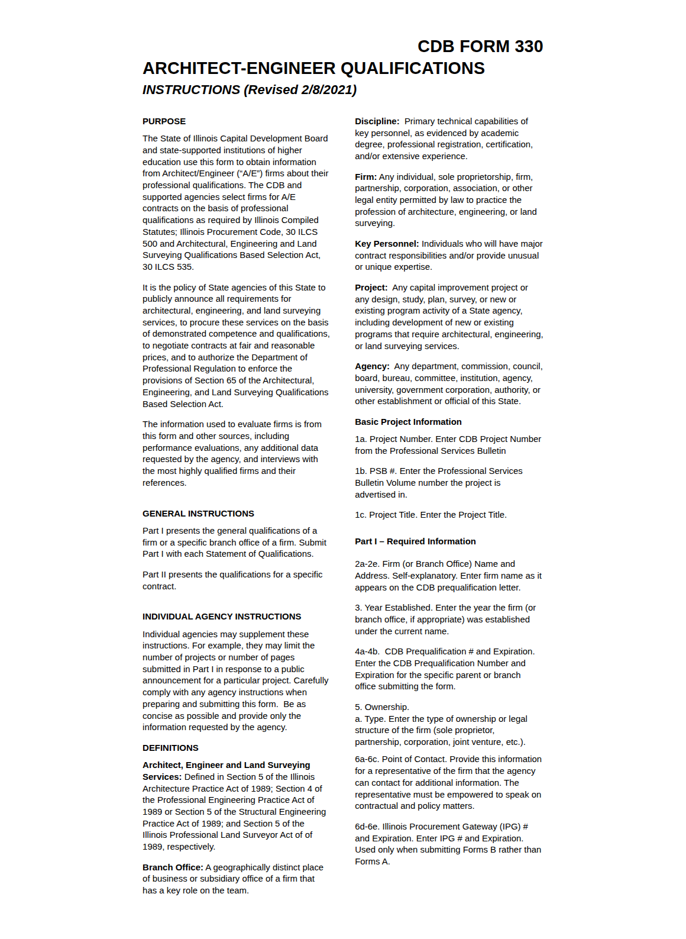CDB FORM 330
ARCHITECT-ENGINEER QUALIFICATIONS
INSTRUCTIONS (Revised 2/8/2021)
PURPOSE
The State of Illinois Capital Development Board and state-supported institutions of higher education use this form to obtain information from Architect/Engineer (“A/E”) firms about their professional qualifications. The CDB and supported agencies select firms for A/E contracts on the basis of professional qualifications as required by Illinois Compiled Statutes; Illinois Procurement Code, 30 ILCS 500 and Architectural, Engineering and Land Surveying Qualifications Based Selection Act, 30 ILCS 535.
It is the policy of State agencies of this State to publicly announce all requirements for architectural, engineering, and land surveying services, to procure these services on the basis of demonstrated competence and qualifications, to negotiate contracts at fair and reasonable prices, and to authorize the Department of Professional Regulation to enforce the provisions of Section 65 of the Architectural, Engineering, and Land Surveying Qualifications Based Selection Act.
The information used to evaluate firms is from this form and other sources, including performance evaluations, any additional data requested by the agency, and interviews with the most highly qualified firms and their references.
GENERAL INSTRUCTIONS
Part I presents the general qualifications of a firm or a specific branch office of a firm. Submit Part I with each Statement of Qualifications.
Part II presents the qualifications for a specific contract.
INDIVIDUAL AGENCY INSTRUCTIONS
Individual agencies may supplement these instructions. For example, they may limit the number of projects or number of pages submitted in Part I in response to a public announcement for a particular project. Carefully comply with any agency instructions when preparing and submitting this form. Be as concise as possible and provide only the information requested by the agency.
DEFINITIONS
Architect, Engineer and Land Surveying Services: Defined in Section 5 of the Illinois Architecture Practice Act of 1989; Section 4 of the Professional Engineering Practice Act of 1989 or Section 5 of the Structural Engineering Practice Act of 1989; and Section 5 of the Illinois Professional Land Surveyor Act of of 1989, respectively.
Branch Office: A geographically distinct place of business or subsidiary office of a firm that has a key role on the team.
Discipline: Primary technical capabilities of key personnel, as evidenced by academic degree, professional registration, certification, and/or extensive experience.
Firm: Any individual, sole proprietorship, firm, partnership, corporation, association, or other legal entity permitted by law to practice the profession of architecture, engineering, or land surveying.
Key Personnel: Individuals who will have major contract responsibilities and/or provide unusual or unique expertise.
Project: Any capital improvement project or any design, study, plan, survey, or new or existing program activity of a State agency, including development of new or existing programs that require architectural, engineering, or land surveying services.
Agency: Any department, commission, council, board, bureau, committee, institution, agency, university, government corporation, authority, or other establishment or official of this State.
Basic Project Information
1a. Project Number. Enter CDB Project Number from the Professional Services Bulletin
1b. PSB #. Enter the Professional Services Bulletin Volume number the project is advertised in.
1c. Project Title. Enter the Project Title.
Part I – Required Information
2a-2e. Firm (or Branch Office) Name and Address. Self-explanatory. Enter firm name as it appears on the CDB prequalification letter.
3. Year Established. Enter the year the firm (or branch office, if appropriate) was established under the current name.
4a-4b. CDB Prequalification # and Expiration. Enter the CDB Prequalification Number and Expiration for the specific parent or branch office submitting the form.
5. Ownership.
a. Type. Enter the type of ownership or legal structure of the firm (sole proprietor, partnership, corporation, joint venture, etc.).
6a-6c. Point of Contact. Provide this information for a representative of the firm that the agency can contact for additional information. The representative must be empowered to speak on contractual and policy matters.
6d-6e. Illinois Procurement Gateway (IPG) # and Expiration. Enter IPG # and Expiration. Used only when submitting Forms B rather than Forms A.